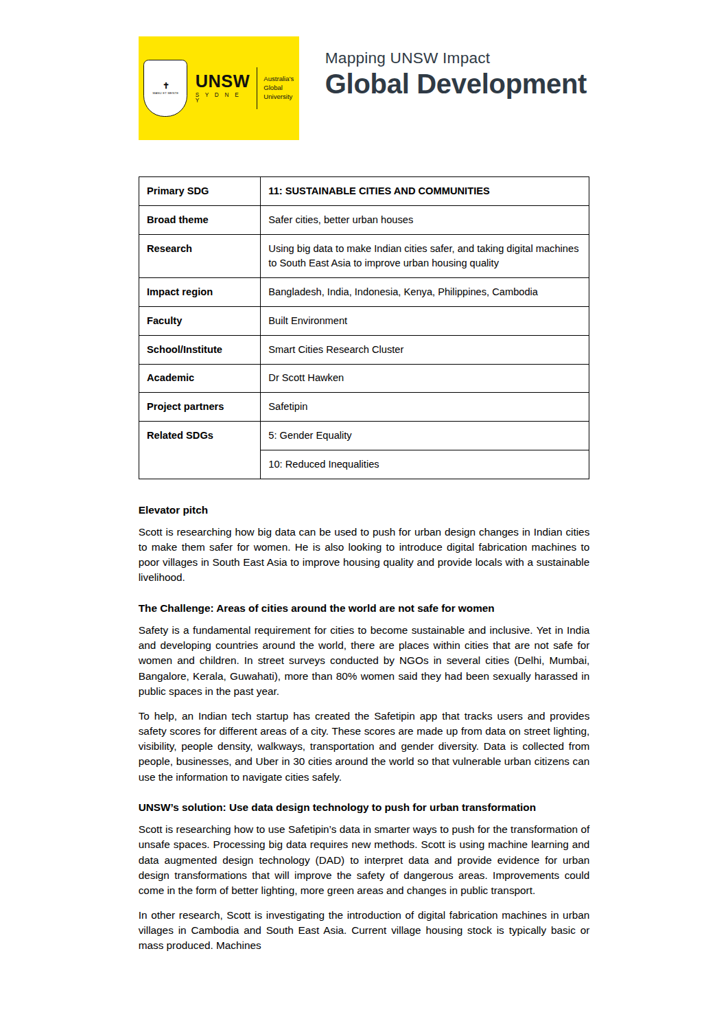✝
MANU ET MENTE
UNSWS Y D N E Y
Australia’s
Global
University
Mapping UNSW Impact
Global Development
| Primary SDG | 11: SUSTAINABLE CITIES AND COMMUNITIES |
| Broad theme | Safer cities, better urban houses |
| Research | Using big data to make Indian cities safer, and taking digital machines to South East Asia to improve urban housing quality |
| Impact region | Bangladesh, India, Indonesia, Kenya, Philippines, Cambodia |
| Faculty | Built Environment |
| School/Institute | Smart Cities Research Cluster |
| Academic | Dr Scott Hawken |
| Project partners | Safetipin |
| Related SDGs | 5: Gender Equality |
| 10: Reduced Inequalities |
Elevator pitch
Scott is researching how big data can be used to push for urban design changes in Indian cities to make them safer for women. He is also looking to introduce digital fabrication machines to poor villages in South East Asia to improve housing quality and provide locals with a sustainable livelihood.
The Challenge: Areas of cities around the world are not safe for women
Safety is a fundamental requirement for cities to become sustainable and inclusive. Yet in India and developing countries around the world, there are places within cities that are not safe for women and children. In street surveys conducted by NGOs in several cities (Delhi, Mumbai, Bangalore, Kerala, Guwahati), more than 80% women said they had been sexually harassed in public spaces in the past year.
To help, an Indian tech startup has created the Safetipin app that tracks users and provides safety scores for different areas of a city. These scores are made up from data on street lighting, visibility, people density, walkways, transportation and gender diversity. Data is collected from people, businesses, and Uber in 30 cities around the world so that vulnerable urban citizens can use the information to navigate cities safely.
UNSW’s solution: Use data design technology to push for urban transformation
Scott is researching how to use Safetipin’s data in smarter ways to push for the transformation of unsafe spaces. Processing big data requires new methods. Scott is using machine learning and data augmented design technology (DAD) to interpret data and provide evidence for urban design transformations that will improve the safety of dangerous areas. Improvements could come in the form of better lighting, more green areas and changes in public transport.
In other research, Scott is investigating the introduction of digital fabrication machines in urban villages in Cambodia and South East Asia. Current village housing stock is typically basic or mass produced. Machines